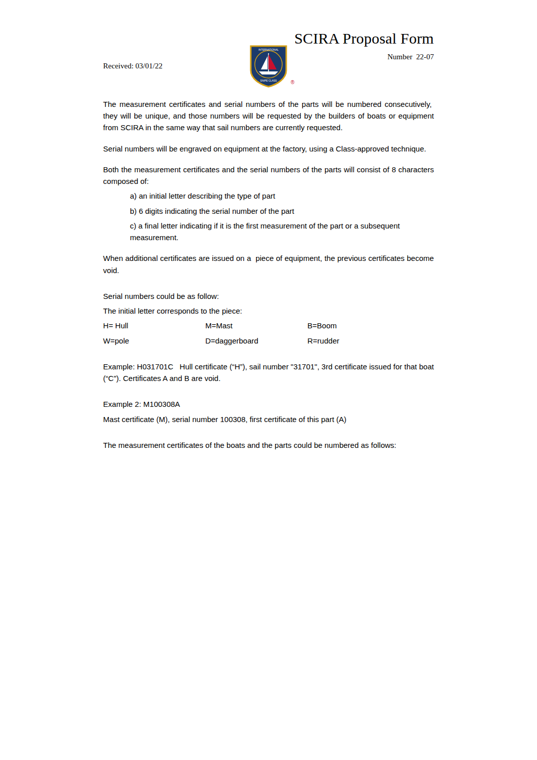SCIRA Proposal Form
Number 22-07
INTERNATIONAL SNIPE CLASS ®
Received: 03/01/22
The measurement certificates and serial numbers of the parts will be numbered consecutively, they will be unique, and those numbers will be requested by the builders of boats or equipment from SCIRA in the same way that sail numbers are currently requested.
Serial numbers will be engraved on equipment at the factory, using a Class-approved technique.
Both the measurement certificates and the serial numbers of the parts will consist of 8 characters composed of:
a) an initial letter describing the type of part
b) 6 digits indicating the serial number of the part
c) a final letter indicating if it is the first measurement of the part or a subsequent measurement.
When additional certificates are issued on a piece of equipment, the previous certificates become void.
Serial numbers could be as follow:
The initial letter corresponds to the piece:
H= Hull
M=Mast
B=Boom
W=pole
D=daggerboard
R=rudder
Example: H031701C Hull certificate (“H”), sail number "31701", 3rd certificate issued for that boat (“C”). Certificates A and B are void.
Example 2: M100308A
Mast certificate (M), serial number 100308, first certificate of this part (A)
The measurement certificates of the boats and the parts could be numbered as follows: